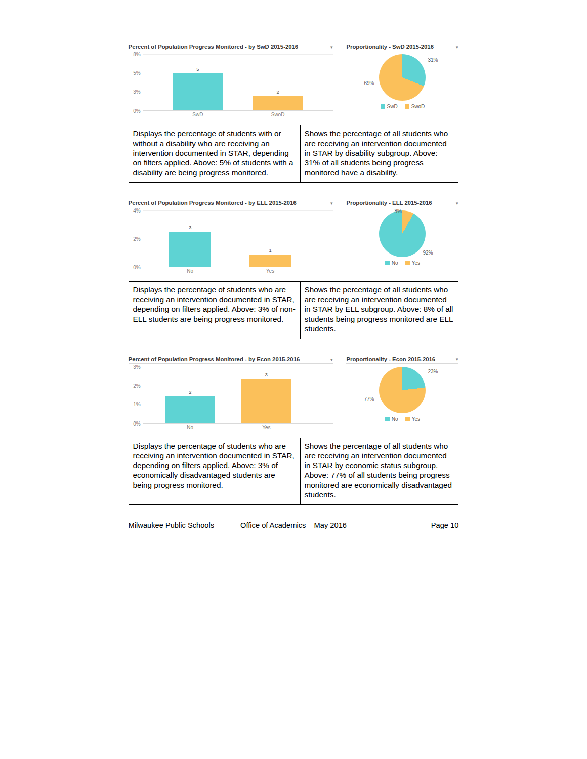Percent of Population Progress Monitored - by SwD 2015-2016 ▾
8% 5% 3% 0%
5
2
SwD SwoD
Proportionality - SwD 2015-2016 ▾
31% 69%
SwD SwoD
| Displays the percentage of students with or without a disability who are receiving an intervention documented in STAR, depending on filters applied. Above: 5% of students with a disability are being progress monitored. | Shows the percentage of all students who are receiving an intervention documented in STAR by disability subgroup. Above: 31% of all students being progress monitored have a disability. |
Percent of Population Progress Monitored - by ELL 2015-2016 ▾
4% 2% 0%
3
1
No Yes
Proportionality - ELL 2015-2016 ▾
8% 92%
No Yes
| Displays the percentage of students who are receiving an intervention documented in STAR, depending on filters applied. Above: 3% of non-ELL students are being progress monitored. | Shows the percentage of all students who are receiving an intervention documented in STAR by ELL subgroup. Above: 8% of all students being progress monitored are ELL students. |
Percent of Population Progress Monitored - by Econ 2015-2016 ▾
3% 2% 1% 0%
2
3
No Yes
Proportionality - Econ 2015-2016 ▾
23% 77%
No Yes
| Displays the percentage of students who are receiving an intervention documented in STAR, depending on filters applied. Above: 3% of economically disadvantaged students are being progress monitored. | Shows the percentage of all students who are receiving an intervention documented in STAR by economic status subgroup. Above: 77% of all students being progress monitored are economically disadvantaged students. |
Milwaukee Public Schools
Office of Academics May 2016
Page 10